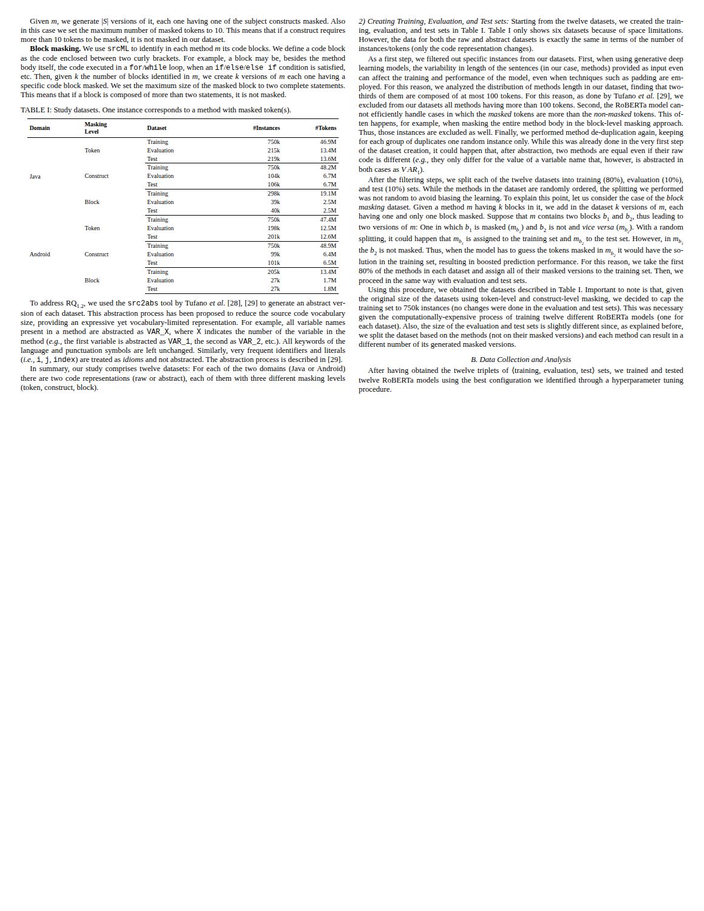Given m, we generate |S| versions of it, each one having one of the subject constructs masked. Also in this case we set the maximum number of masked tokens to 10. This means that if a construct requires more than 10 tokens to be masked, it is not masked in our dataset.
Block masking. We use srcML to identify in each method m its code blocks. We define a code block as the code enclosed between two curly brackets. For example, a block may be, besides the method body itself, the code executed in a for/while loop, when an if/else/else if condition is satisfied, etc. Then, given k the number of blocks identified in m, we create k versions of m each one having a specific code block masked. We set the maximum size of the masked block to two complete statements. This means that if a block is composed of more than two statements, it is not masked.
TABLE I: Study datasets. One instance corresponds to a method with masked token(s).
| Domain | Masking Level | Dataset | #Instances | #Tokens |
| --- | --- | --- | --- | --- |
| Java | Token | Training | 750k | 46.9M |
| Evaluation | 215k | 13.4M |
| Test | 219k | 13.6M |
| Construct | Training | 750k | 48.2M |
| Evaluation | 104k | 6.7M |
| Test | 106k | 6.7M |
| Block | Training | 298k | 19.1M |
| Evaluation | 39k | 2.5M |
| Test | 40k | 2.5M |
| Android | Token | Training | 750k | 47.4M |
| Evaluation | 198k | 12.5M |
| Test | 201k | 12.6M |
| Construct | Training | 750k | 48.9M |
| Evaluation | 99k | 6.4M |
| Test | 101k | 6.5M |
| Block | Training | 205k | 13.4M |
| Evaluation | 27k | 1.7M |
| Test | 27k | 1.8M |
To address RQ1.2, we used the src2abs tool by Tufano et al. [28], [29] to generate an abstract version of each dataset. This abstraction process has been proposed to reduce the source code vocabulary size, providing an expressive yet vocabulary-limited representation. For example, all variable names present in a method are abstracted as VAR_X, where X indicates the number of the variable in the method (e.g., the first variable is abstracted as VAR_1, the second as VAR_2, etc.). All keywords of the language and punctuation symbols are left unchanged. Similarly, very frequent identifiers and literals (i.e., i, j, index) are treated as idioms and not abstracted. The abstraction process is described in [29].
In summary, our study comprises twelve datasets: For each of the two domains (Java or Android) there are two code representations (raw or abstract), each of them with three different masking levels (token, construct, block).
2) Creating Training, Evaluation, and Test sets: Starting from the twelve datasets, we created the training, evaluation, and test sets in Table I. Table I only shows six datasets because of space limitations. However, the data for both the raw and abstract datasets is exactly the same in terms of the number of instances/tokens (only the code representation changes).
As a first step, we filtered out specific instances from our datasets. First, when using generative deep learning models, the variability in length of the sentences (in our case, methods) provided as input even can affect the training and performance of the model, even when techniques such as padding are employed. For this reason, we analyzed the distribution of methods length in our dataset, finding that two-thirds of them are composed of at most 100 tokens. For this reason, as done by Tufano et al. [29], we excluded from our datasets all methods having more than 100 tokens. Second, the RoBERTa model cannot efficiently handle cases in which the masked tokens are more than the non-masked tokens. This often happens, for example, when masking the entire method body in the block-level masking approach. Thus, those instances are excluded as well. Finally, we performed method de-duplication again, keeping for each group of duplicates one random instance only. While this was already done in the very first step of the dataset creation, it could happen that, after abstraction, two methods are equal even if their raw code is different (e.g., they only differ for the value of a variable name that, however, is abstracted in both cases as V AR1).
After the filtering steps, we split each of the twelve datasets into training (80%), evaluation (10%), and test (10%) sets. While the methods in the dataset are randomly ordered, the splitting we performed was not random to avoid biasing the learning. To explain this point, let us consider the case of the block masking dataset. Given a method m having k blocks in it, we add in the dataset k versions of m, each having one and only one block masked. Suppose that m contains two blocks b1 and b2, thus leading to two versions of m: One in which b1 is masked (mb1) and b2 is not and vice versa (mb2). With a random splitting, it could happen that mb1 is assigned to the training set and mb2 to the test set. However, in mb1 the b2 is not masked. Thus, when the model has to guess the tokens masked in mb2 it would have the solution in the training set, resulting in boosted prediction performance. For this reason, we take the first 80% of the methods in each dataset and assign all of their masked versions to the training set. Then, we proceed in the same way with evaluation and test sets.
Using this procedure, we obtained the datasets described in Table I. Important to note is that, given the original size of the datasets using token-level and construct-level masking, we decided to cap the training set to 750k instances (no changes were done in the evaluation and test sets). This was necessary given the computationally-expensive process of training twelve different RoBERTa models (one for each dataset). Also, the size of the evaluation and test sets is slightly different since, as explained before, we split the dataset based on the methods (not on their masked versions) and each method can result in a different number of its generated masked versions.
B. Data Collection and Analysis
After having obtained the twelve triplets of ⟨training, evaluation, test⟩ sets, we trained and tested twelve RoBERTa models using the best configuration we identified through a hyperparameter tuning procedure.